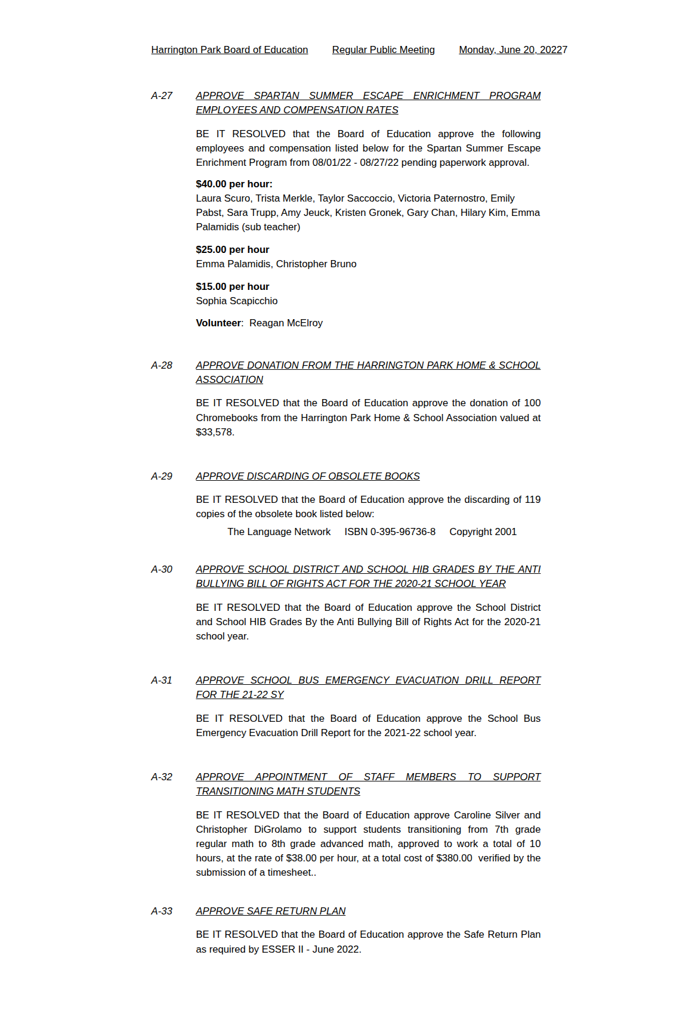Harrington Park Board of Education Regular Public Meeting Monday, June 20, 2022 7
A-27
APPROVE SPARTAN SUMMER ESCAPE ENRICHMENT PROGRAM EMPLOYEES AND COMPENSATION RATES
BE IT RESOLVED that the Board of Education approve the following employees and compensation listed below for the Spartan Summer Escape Enrichment Program from 08/01/22 - 08/27/22 pending paperwork approval.
$40.00 per hour:
Laura Scuro, Trista Merkle, Taylor Saccoccio, Victoria Paternostro, Emily Pabst, Sara Trupp, Amy Jeuck, Kristen Gronek, Gary Chan, Hilary Kim, Emma Palamidis (sub teacher)
$25.00 per hour
Emma Palamidis, Christopher Bruno
$15.00 per hour
Sophia Scapicchio
Volunteer: Reagan McElroy
A-28
APPROVE DONATION FROM THE HARRINGTON PARK HOME & SCHOOL ASSOCIATION
BE IT RESOLVED that the Board of Education approve the donation of 100 Chromebooks from the Harrington Park Home & School Association valued at $33,578.
A-29
APPROVE DISCARDING OF OBSOLETE BOOKS
BE IT RESOLVED that the Board of Education approve the discarding of 119 copies of the obsolete book listed below:
The Language Network ISBN 0-395-96736-8 Copyright 2001
A-30
APPROVE SCHOOL DISTRICT AND SCHOOL HIB GRADES BY THE ANTI BULLYING BILL OF RIGHTS ACT FOR THE 2020-21 SCHOOL YEAR
BE IT RESOLVED that the Board of Education approve the School District and School HIB Grades By the Anti Bullying Bill of Rights Act for the 2020-21 school year.
A-31
APPROVE SCHOOL BUS EMERGENCY EVACUATION DRILL REPORT FOR THE 21-22 SY
BE IT RESOLVED that the Board of Education approve the School Bus Emergency Evacuation Drill Report for the 2021-22 school year.
A-32
APPROVE APPOINTMENT OF STAFF MEMBERS TO SUPPORT TRANSITIONING MATH STUDENTS
BE IT RESOLVED that the Board of Education approve Caroline Silver and Christopher DiGrolamo to support students transitioning from 7th grade regular math to 8th grade advanced math, approved to work a total of 10 hours, at the rate of $38.00 per hour, at a total cost of $380.00 verified by the submission of a timesheet..
A-33
APPROVE SAFE RETURN PLAN
BE IT RESOLVED that the Board of Education approve the Safe Return Plan as required by ESSER II - June 2022.